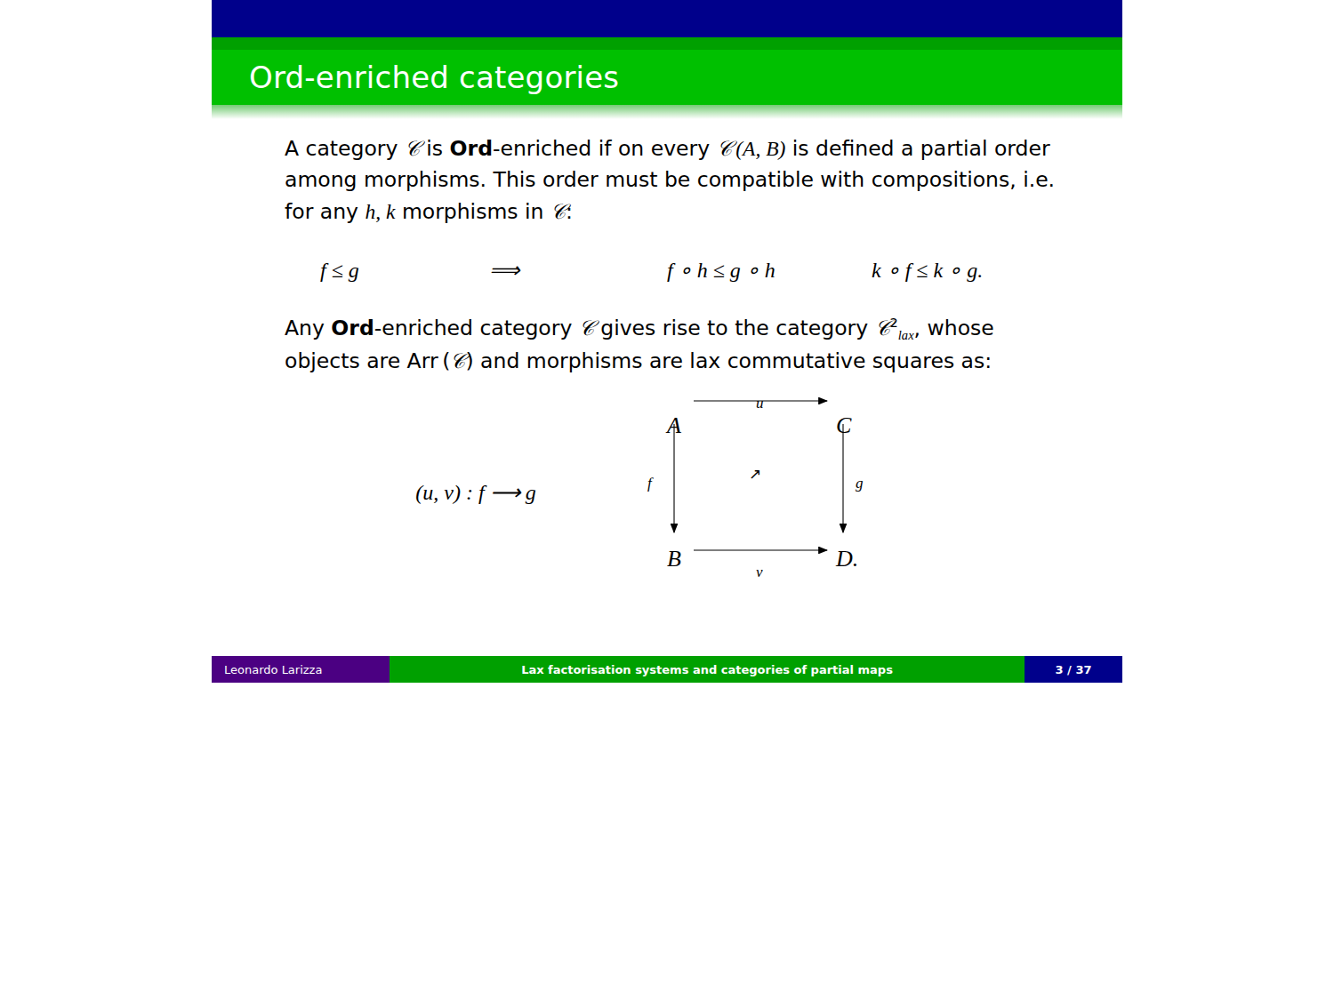Ord-enriched categories
A category 𝒞 is Ord-enriched if on every 𝒞 (A, B) is defined a partial order among morphisms. This order must be compatible with compositions, i.e. for any h, k morphisms in 𝒞:
f ≤ g ⟹ f ∘ h ≤ g ∘ h k ∘ f ≤ k ∘ g.
Any Ord-enriched category 𝒞 gives rise to the category 𝒞2lax, whose objects are Arr (𝒞) and morphisms are lax commutative squares as:
(u, v) : f ⟶ g
A C B D. u v f g ↗
Leonardo Larizza
Lax factorisation systems and categories of partial maps
3 / 37